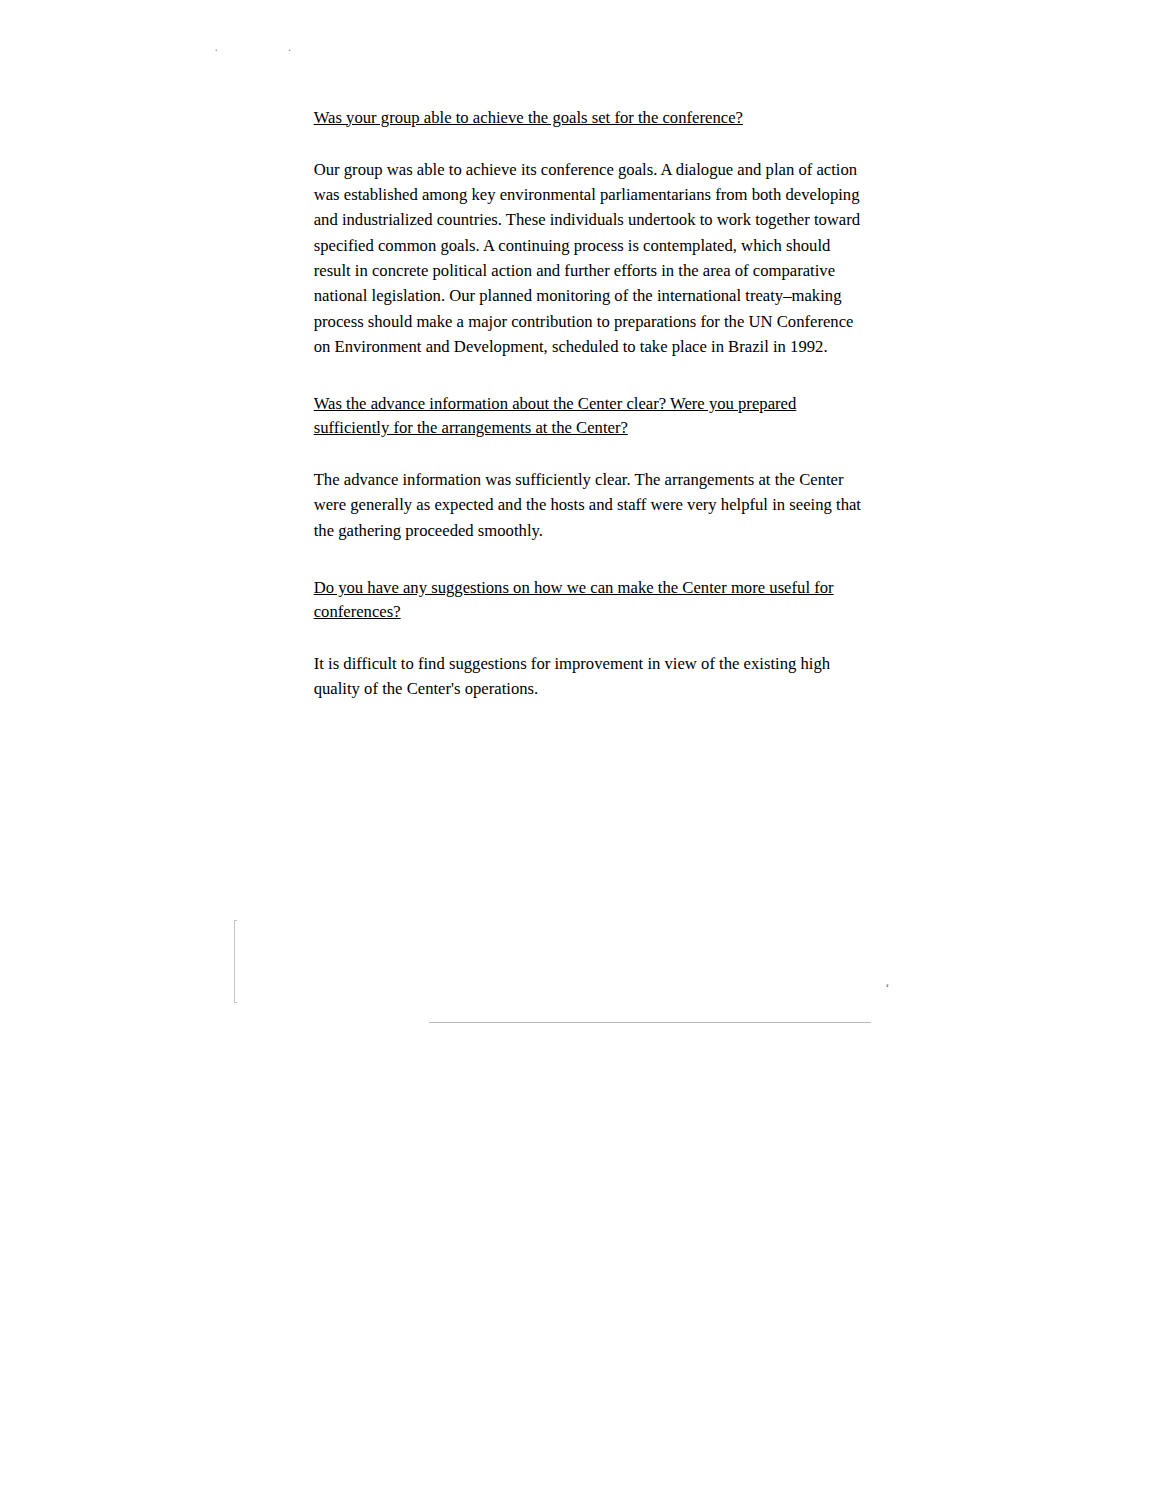. .
Was your group able to achieve the goals set for the conference?
Our group was able to achieve its conference goals. A dialogue and plan of action was established among key environmental parliamentarians from both developing and industrialized countries. These individuals undertook to work together toward specified common goals. A continuing process is contemplated, which should result in concrete political action and further efforts in the area of comparative national legislation. Our planned monitoring of the international treaty–making process should make a major contribution to preparations for the UN Conference on Environment and Development, scheduled to take place in Brazil in 1992.
Was the advance information about the Center clear? Were you prepared sufficiently for the arrangements at the Center?
The advance information was sufficiently clear. The arrangements at the Center were generally as expected and the hosts and staff were very helpful in seeing that the gathering proceeded smoothly.
Do you have any suggestions on how we can make the Center more useful for conferences?
It is difficult to find suggestions for improvement in view of the existing high quality of the Center's operations.
‘